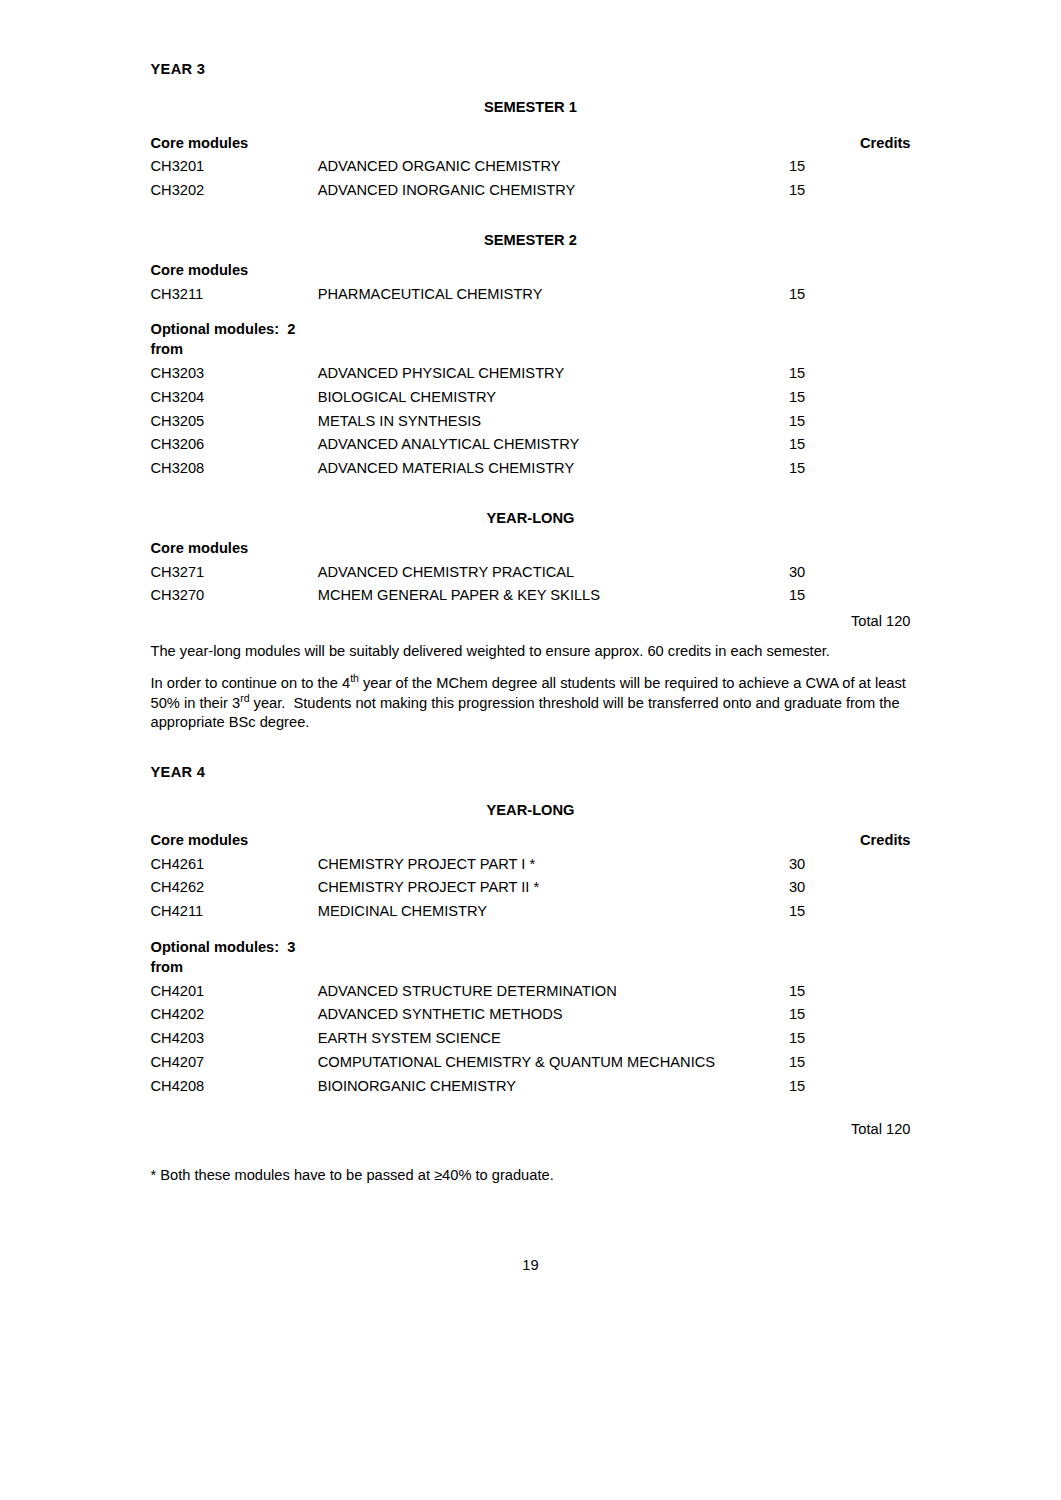YEAR 3
SEMESTER 1
| Core modules | | Credits |
| --- | --- | --- |
| CH3201 | ADVANCED ORGANIC CHEMISTRY | 15 |
| CH3202 | ADVANCED INORGANIC CHEMISTRY | 15 |
SEMESTER 2
| Core modules | | |
| --- | --- | --- |
| CH3211 | PHARMACEUTICAL CHEMISTRY | 15 |
| Optional modules: 2 from | | |
| CH3203 | ADVANCED PHYSICAL CHEMISTRY | 15 |
| CH3204 | BIOLOGICAL CHEMISTRY | 15 |
| CH3205 | METALS IN SYNTHESIS | 15 |
| CH3206 | ADVANCED ANALYTICAL CHEMISTRY | 15 |
| CH3208 | ADVANCED MATERIALS CHEMISTRY | 15 |
YEAR-LONG
| Core modules | | |
| --- | --- | --- |
| CH3271 | ADVANCED CHEMISTRY PRACTICAL | 30 |
| CH3270 | MCHEM GENERAL PAPER & KEY SKILLS | 15 |
Total 120
The year-long modules will be suitably delivered weighted to ensure approx. 60 credits in each semester.
In order to continue on to the 4th year of the MChem degree all students will be required to achieve a CWA of at least 50% in their 3rd year. Students not making this progression threshold will be transferred onto and graduate from the appropriate BSc degree.
YEAR 4
YEAR-LONG
| Core modules | | Credits |
| --- | --- | --- |
| CH4261 | CHEMISTRY PROJECT PART I * | 30 |
| CH4262 | CHEMISTRY PROJECT PART II * | 30 |
| CH4211 | MEDICINAL CHEMISTRY | 15 |
| Optional modules: 3 from | | |
| CH4201 | ADVANCED STRUCTURE DETERMINATION | 15 |
| CH4202 | ADVANCED SYNTHETIC METHODS | 15 |
| CH4203 | EARTH SYSTEM SCIENCE | 15 |
| CH4207 | COMPUTATIONAL CHEMISTRY & QUANTUM MECHANICS | 15 |
| CH4208 | BIOINORGANIC CHEMISTRY | 15 |
Total 120
* Both these modules have to be passed at ≥40% to graduate.
19